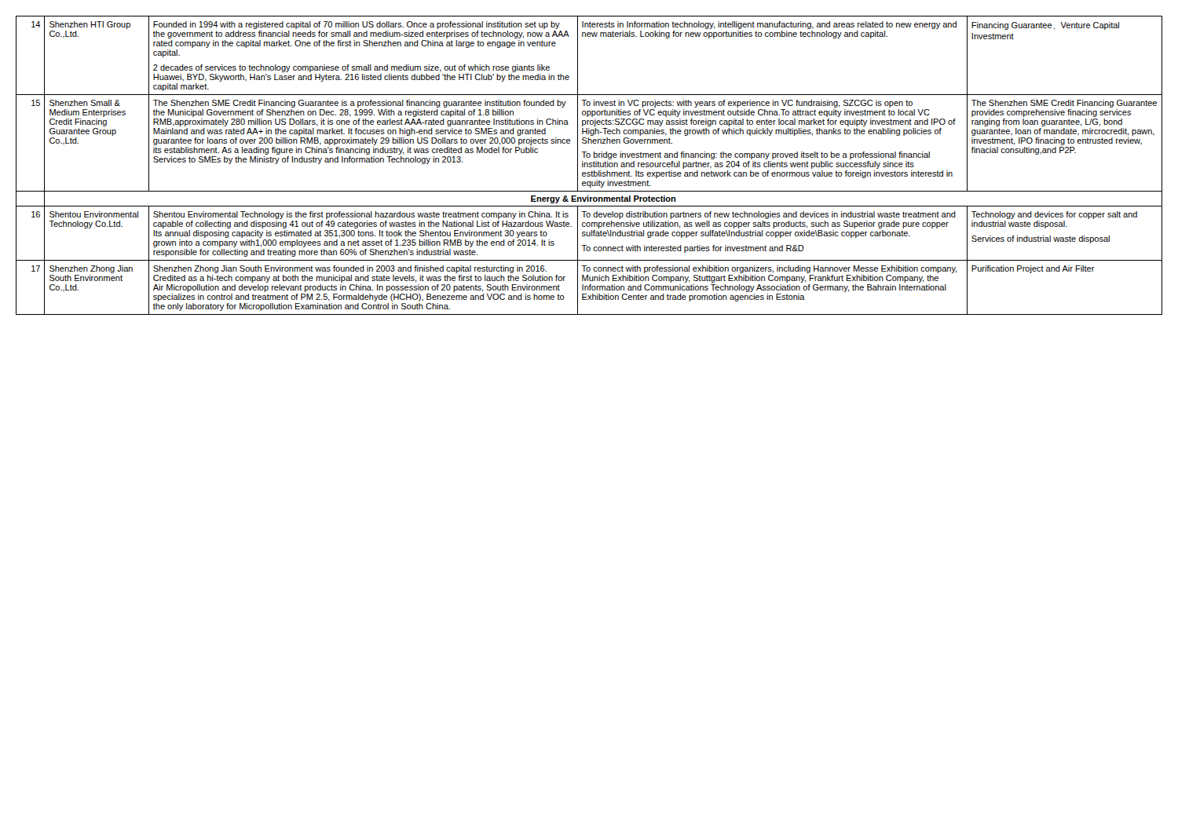| 14 | Shenzhen HTI Group Co.,Ltd. | Founded in 1994 with a registered capital of 70 million US dollars. Once a professional institution set up by the government to address financial needs for small and medium-sized enterprises of technology, now a AAA rated company in the capital market. One of the first in Shenzhen and China at large to engage in venture capital. 2 decades of services to technology companiese of small and medium size, out of which rose giants like Huawei, BYD, Skyworth, Han's Laser and Hytera. 216 listed clients dubbed 'the HTI Club' by the media in the capital market. | Interests in Information technology, intelligent manufacturing, and areas related to new energy and new materials. Looking for new opportunities to combine technology and capital. | Financing Guarantee、Venture Capital Investment |
| 15 | Shenzhen Small & Medium Enterprises Credit Finacing Guarantee Group Co.,Ltd. | The Shenzhen SME Credit Financing Guarantee is a professional financing guarantee institution founded by the Municipal Government of Shenzhen on Dec. 28, 1999. With a registerd capital of 1.8 billion RMB,approximately 280 million US Dollars, it is one of the earlest AAA-rated guanrantee Institutions in China Mainland and was rated AA+ in the capital market. It focuses on high-end service to SMEs and granted guarantee for loans of over 200 billion RMB, approximately 29 billion US Dollars to over 20,000 projects since its establishment. As a leading figure in China's financing industry, it was credited as Model for Public Services to SMEs by the Ministry of Industry and Information Technology in 2013. | To invest in VC projects: with years of experience in VC fundraising, SZCGC is open to opportunities of VC equity investment outside Chna.To attract equity investment to local VC projects:SZCGC may assist foreign capital to enter local market for equipty investment and IPO of High-Tech companies, the growth of which quickly multiplies, thanks to the enabling policies of Shenzhen Government. To bridge investment and financing: the company proved itselt to be a professional financial institution and resourceful partner, as 204 of its clients went public successfuly since its estblishment. Its expertise and network can be of enormous value to foreign investors interestd in equity investment. | The Shenzhen SME Credit Financing Guarantee provides comprehensive finacing services ranging from loan guarantee, L/G, bond guarantee, loan of mandate, mircrocredit, pawn, investment, IPO finacing to entrusted review, finacial consulting,and P2P. |
| | Energy & Environmental Protection |
| 16 | Shentou Environmental Technology Co.Ltd. | Shentou Enviromental Technology is the first professional hazardous waste treatment company in China. It is capable of collecting and disposing 41 out of 49 categories of wastes in the National List of Hazardous Waste. Its annual disposing capacity is estimated at 351,300 tons. It took the Shentou Environment 30 years to grown into a company with1,000 employees and a net asset of 1.235 billion RMB by the end of 2014. It is responsible for collecting and treating more than 60% of Shenzhen's industrial waste. | To develop distribution partners of new technologies and devices in industrial waste treatment and comprehensive utilization, as well as copper salts products, such as Superior grade pure copper sulfate\Industrial grade copper sulfate\Industrial copper oxide\Basic copper carbonate. To connect with interested parties for investment and R&D | Technology and devices for copper salt and industrial waste disposal. Services of industrial waste disposal |
| 17 | Shenzhen Zhong Jian South Environment Co.,Ltd. | Shenzhen Zhong Jian South Environment was founded in 2003 and finished capital resturcting in 2016. Credited as a hi-tech company at both the municipal and state levels, it was the first to lauch the Solution for Air Micropollution and develop relevant products in China. In possession of 20 patents, South Environment specializes in control and treatment of PM 2.5, Formaldehyde (HCHO), Benezeme and VOC and is home to the only laboratory for Micropollution Examination and Control in South China. | To connect with professional exhibition organizers, including Hannover Messe Exhibition company, Munich Exhibition Company, Stuttgart Exhibition Company, Frankfurt Exhibition Company, the Information and Communications Technology Association of Germany, the Bahrain International Exhibition Center and trade promotion agencies in Estonia | Purification Project and Air Filter |